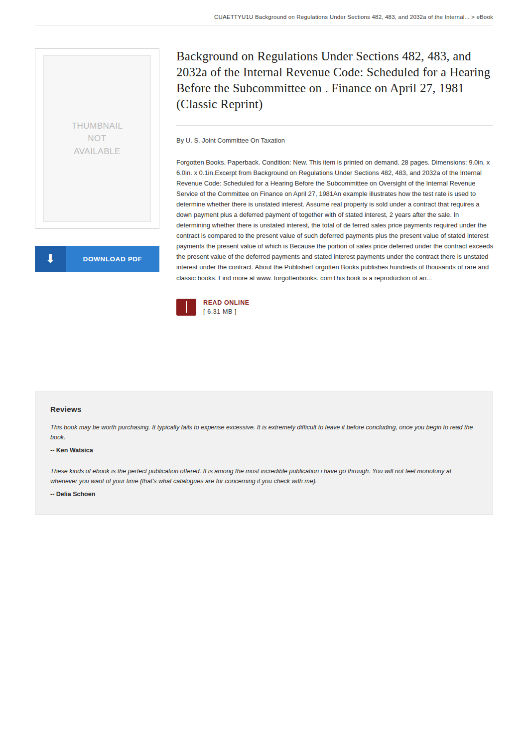CUAETTYU1U Background on Regulations Under Sections 482, 483, and 2032a of the Internal... > eBook
Thumbnail
not
available
⬇
DOWNLOAD PDF
Background on Regulations Under Sections 482, 483, and 2032a of the Internal Revenue Code: Scheduled for a Hearing Before the Subcommittee on . Finance on April 27, 1981 (Classic Reprint)
By U. S. Joint Committee On Taxation
Forgotten Books. Paperback. Condition: New. This item is printed on demand. 28 pages. Dimensions: 9.0in. x 6.0in. x 0.1in.Excerpt from Background on Regulations Under Sections 482, 483, and 2032a of the Internal Revenue Code: Scheduled for a Hearing Before the Subcommittee on Oversight of the Internal Revenue Service of the Committee on Finance on April 27, 1981An example illustrates how the test rate is used to determine whether there is unstated interest. Assume real property is sold under a contract that requires a down payment plus a deferred payment of together with of stated interest, 2 years after the sale. In determining whether there is unstated interest, the total of de ferred sales price payments required under the contract is compared to the present value of such deferred payments plus the present value of stated interest payments the present value of which is Because the portion of sales price deferred under the contract exceeds the present value of the deferred payments and stated interest payments under the contract there is unstated interest under the contract. About the PublisherForgotten Books publishes hundreds of thousands of rare and classic books. Find more at www. forgottenbooks. comThis book is a reproduction of an...
Read Online
[ 6.31 MB ]
Reviews
This book may be worth purchasing. It typically fails to expense excessive. It is extremely difficult to leave it before concluding, once you begin to read the book.
-- Ken Watsica
These kinds of ebook is the perfect publication offered. It is among the most incredible publication i have go through. You will not feel monotony at whenever you want of your time (that's what catalogues are for concerning if you check with me).
-- Delia Schoen